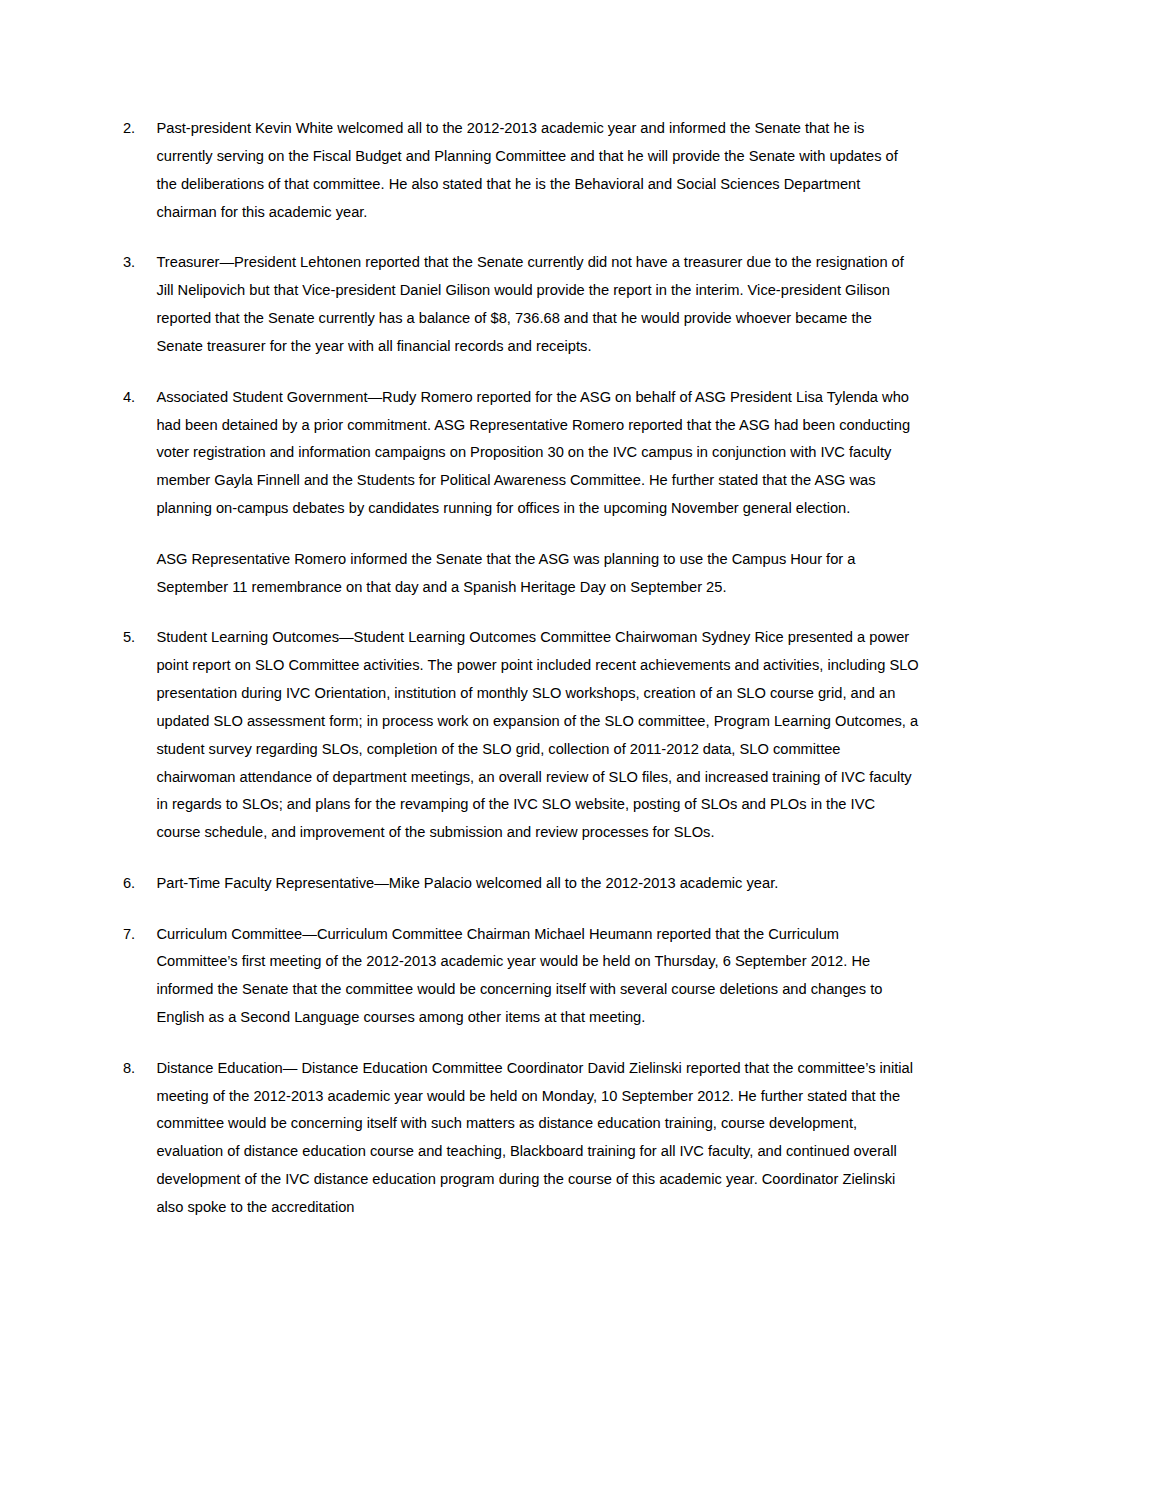Past-president Kevin White welcomed all to the 2012-2013 academic year and informed the Senate that he is currently serving on the Fiscal Budget and Planning Committee and that he will provide the Senate with updates of the deliberations of that committee. He also stated that he is the Behavioral and Social Sciences Department chairman for this academic year.
Treasurer—President Lehtonen reported that the Senate currently did not have a treasurer due to the resignation of Jill Nelipovich but that Vice-president Daniel Gilison would provide the report in the interim. Vice-president Gilison reported that the Senate currently has a balance of $8, 736.68 and that he would provide whoever became the Senate treasurer for the year with all financial records and receipts.
Associated Student Government—Rudy Romero reported for the ASG on behalf of ASG President Lisa Tylenda who had been detained by a prior commitment. ASG Representative Romero reported that the ASG had been conducting voter registration and information campaigns on Proposition 30 on the IVC campus in conjunction with IVC faculty member Gayla Finnell and the Students for Political Awareness Committee. He further stated that the ASG was planning on-campus debates by candidates running for offices in the upcoming November general election.
ASG Representative Romero informed the Senate that the ASG was planning to use the Campus Hour for a September 11 remembrance on that day and a Spanish Heritage Day on September 25.
Student Learning Outcomes—Student Learning Outcomes Committee Chairwoman Sydney Rice presented a power point report on SLO Committee activities. The power point included recent achievements and activities, including SLO presentation during IVC Orientation, institution of monthly SLO workshops, creation of an SLO course grid, and an updated SLO assessment form; in process work on expansion of the SLO committee, Program Learning Outcomes, a student survey regarding SLOs, completion of the SLO grid, collection of 2011-2012 data, SLO committee chairwoman attendance of department meetings, an overall review of SLO files, and increased training of IVC faculty in regards to SLOs; and plans for the revamping of the IVC SLO website, posting of SLOs and PLOs in the IVC course schedule, and improvement of the submission and review processes for SLOs.
Part-Time Faculty Representative—Mike Palacio welcomed all to the 2012-2013 academic year.
Curriculum Committee—Curriculum Committee Chairman Michael Heumann reported that the Curriculum Committee’s first meeting of the 2012-2013 academic year would be held on Thursday, 6 September 2012. He informed the Senate that the committee would be concerning itself with several course deletions and changes to English as a Second Language courses among other items at that meeting.
Distance Education— Distance Education Committee Coordinator David Zielinski reported that the committee’s initial meeting of the 2012-2013 academic year would be held on Monday, 10 September 2012. He further stated that the committee would be concerning itself with such matters as distance education training, course development, evaluation of distance education course and teaching, Blackboard training for all IVC faculty, and continued overall development of the IVC distance education program during the course of this academic year. Coordinator Zielinski also spoke to the accreditation